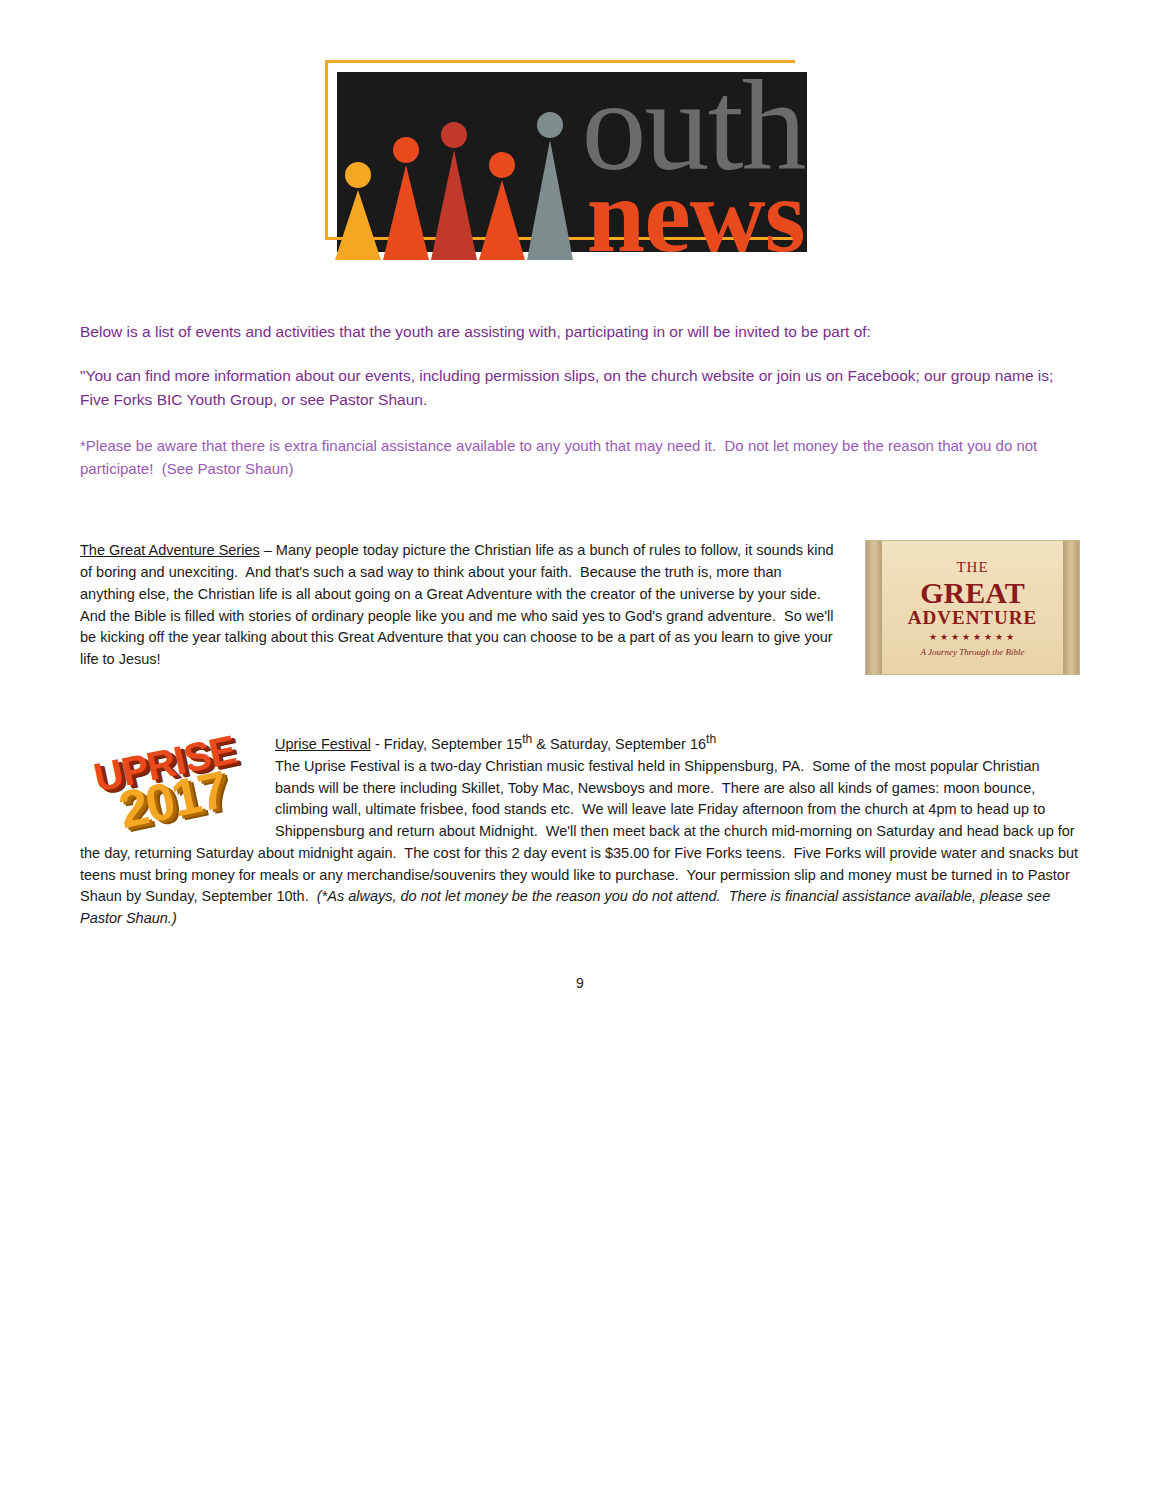outh
news
Below is a list of events and activities that the youth are assisting with, participating in or will be invited to be part of:
"You can find more information about our events, including permission slips, on the church website or join us on Facebook; our group name is; Five Forks BIC Youth Group, or see Pastor Shaun.
*Please be aware that there is extra financial assistance available to any youth that may need it. Do not let money be the reason that you do not participate! (See Pastor Shaun)
THE
GREAT
ADVENTURE
★★★★★★★★
A Journey Through the Bible
The Great Adventure Series – Many people today picture the Christian life as a bunch of rules to follow, it sounds kind of boring and unexciting. And that's such a sad way to think about your faith. Because the truth is, more than anything else, the Christian life is all about going on a Great Adventure with the creator of the universe by your side. And the Bible is filled with stories of ordinary people like you and me who said yes to God's grand adventure. So we'll be kicking off the year talking about this Great Adventure that you can choose to be a part of as you learn to give your life to Jesus!
UPRISE
2017
Uprise Festival - Friday, September 15th & Saturday, September 16th
The Uprise Festival is a two-day Christian music festival held in Shippensburg, PA. Some of the most popular Christian bands will be there including Skillet, Toby Mac, Newsboys and more. There are also all kinds of games: moon bounce, climbing wall, ultimate frisbee, food stands etc. We will leave late Friday afternoon from the church at 4pm to head up to Shippensburg and return about Midnight. We'll then meet back at the church mid-morning on Saturday and head back up for the day, returning Saturday about midnight again. The cost for this 2 day event is $35.00 for Five Forks teens. Five Forks will provide water and snacks but teens must bring money for meals or any merchandise/souvenirs they would like to purchase. Your permission slip and money must be turned in to Pastor Shaun by Sunday, September 10th. (*As always, do not let money be the reason you do not attend. There is financial assistance available, please see Pastor Shaun.)
9